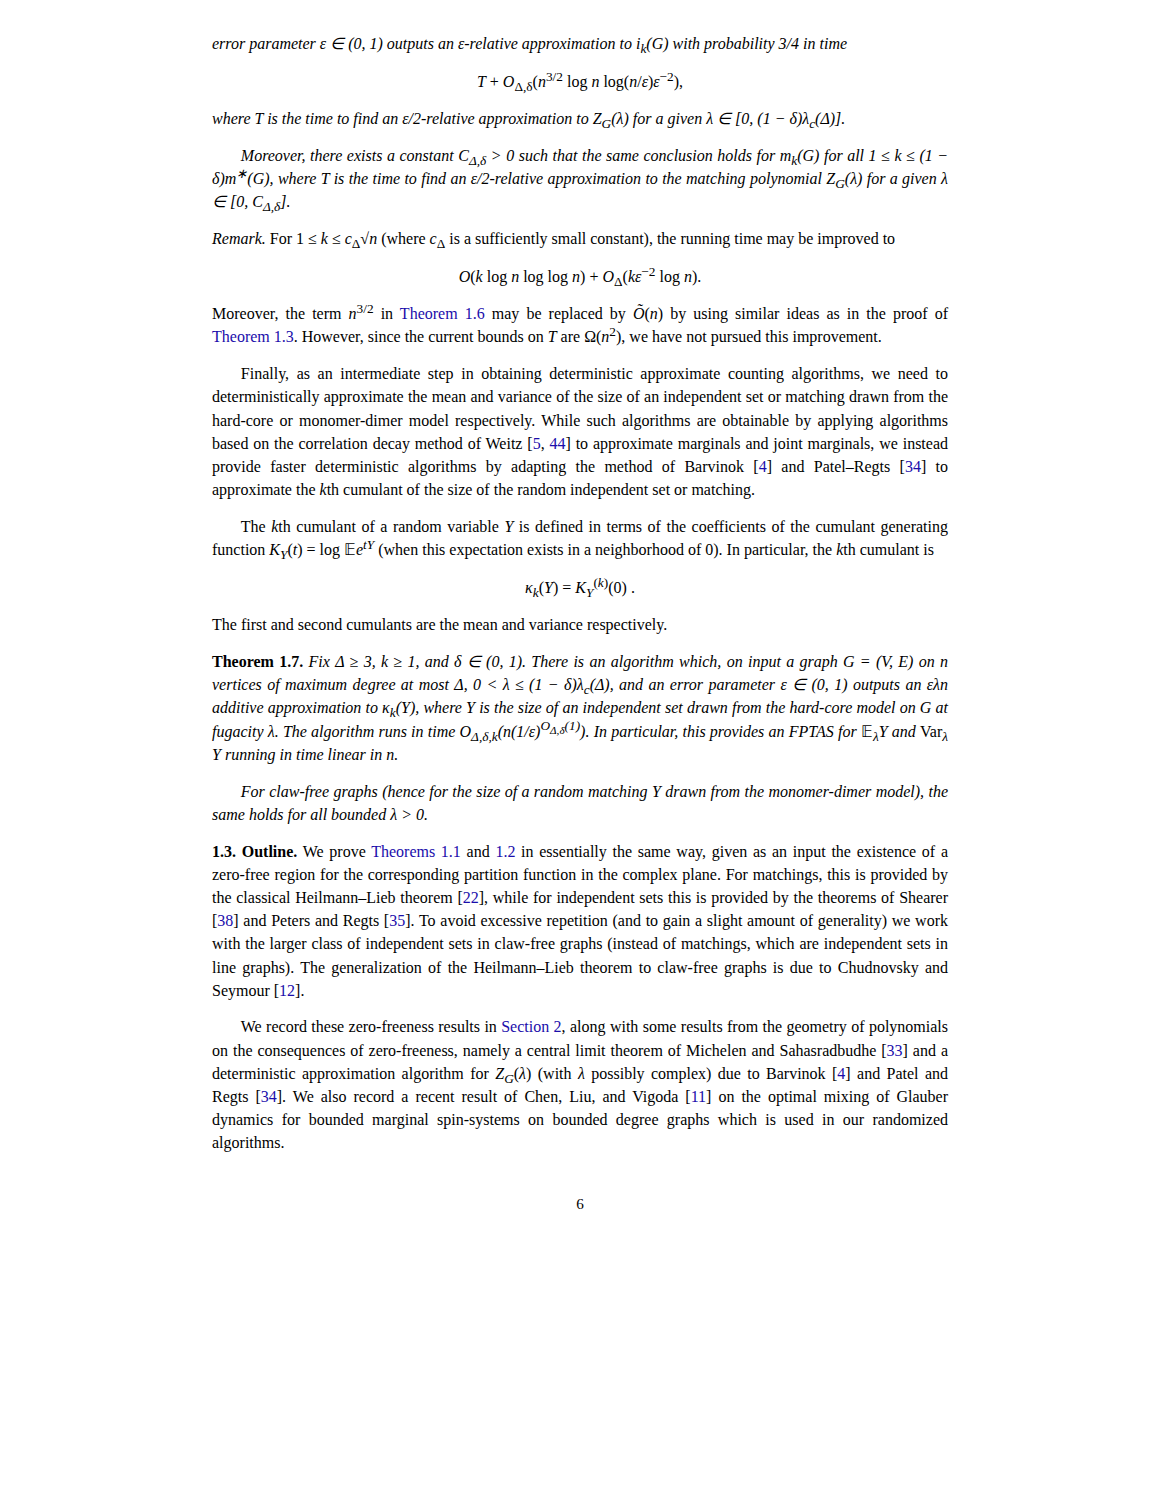error parameter ε ∈ (0, 1) outputs an ε-relative approximation to ik(G) with probability 3/4 in time
T + OΔ,δ(n3/2 log n log(n/ε)ε−2),
where T is the time to find an ε/2-relative approximation to ZG(λ) for a given λ ∈ [0, (1 − δ)λc(Δ)].
Moreover, there exists a constant CΔ,δ > 0 such that the same conclusion holds for mk(G) for all 1 ≤ k ≤ (1 − δ)m∗(G), where T is the time to find an ε/2-relative approximation to the matching polynomial ZG(λ) for a given λ ∈ [0, CΔ,δ].
Remark. For 1 ≤ k ≤ cΔ√n (where cΔ is a sufficiently small constant), the running time may be improved to
O(k log n log log n) + OΔ(kε−2 log n).
Moreover, the term n3/2 in Theorem 1.6 may be replaced by Õ(n) by using similar ideas as in the proof of Theorem 1.3. However, since the current bounds on T are Ω(n2), we have not pursued this improvement.
Finally, as an intermediate step in obtaining deterministic approximate counting algorithms, we need to deterministically approximate the mean and variance of the size of an independent set or matching drawn from the hard-core or monomer-dimer model respectively. While such algorithms are obtainable by applying algorithms based on the correlation decay method of Weitz [5, 44] to approximate marginals and joint marginals, we instead provide faster deterministic algorithms by adapting the method of Barvinok [4] and Patel–Regts [34] to approximate the kth cumulant of the size of the random independent set or matching.
The kth cumulant of a random variable Y is defined in terms of the coefficients of the cumulant generating function KY(t) = log 𝔼etY (when this expectation exists in a neighborhood of 0). In particular, the kth cumulant is
κk(Y) = KY(k)(0) .
The first and second cumulants are the mean and variance respectively.
Theorem 1.7. Fix Δ ≥ 3, k ≥ 1, and δ ∈ (0, 1). There is an algorithm which, on input a graph G = (V, E) on n vertices of maximum degree at most Δ, 0 < λ ≤ (1 − δ)λc(Δ), and an error parameter ε ∈ (0, 1) outputs an ελn additive approximation to κk(Y), where Y is the size of an independent set drawn from the hard-core model on G at fugacity λ. The algorithm runs in time OΔ,δ,k(n(1/ε)OΔ,δ(1)). In particular, this provides an FPTAS for 𝔼λY and Varλ Y running in time linear in n.
For claw-free graphs (hence for the size of a random matching Y drawn from the monomer-dimer model), the same holds for all bounded λ > 0.
1.3. Outline. We prove Theorems 1.1 and 1.2 in essentially the same way, given as an input the existence of a zero-free region for the corresponding partition function in the complex plane. For matchings, this is provided by the classical Heilmann–Lieb theorem [22], while for independent sets this is provided by the theorems of Shearer [38] and Peters and Regts [35]. To avoid excessive repetition (and to gain a slight amount of generality) we work with the larger class of independent sets in claw-free graphs (instead of matchings, which are independent sets in line graphs). The generalization of the Heilmann–Lieb theorem to claw-free graphs is due to Chudnovsky and Seymour [12].
We record these zero-freeness results in Section 2, along with some results from the geometry of polynomials on the consequences of zero-freeness, namely a central limit theorem of Michelen and Sahasradbudhe [33] and a deterministic approximation algorithm for ZG(λ) (with λ possibly complex) due to Barvinok [4] and Patel and Regts [34]. We also record a recent result of Chen, Liu, and Vigoda [11] on the optimal mixing of Glauber dynamics for bounded marginal spin-systems on bounded degree graphs which is used in our randomized algorithms.
6